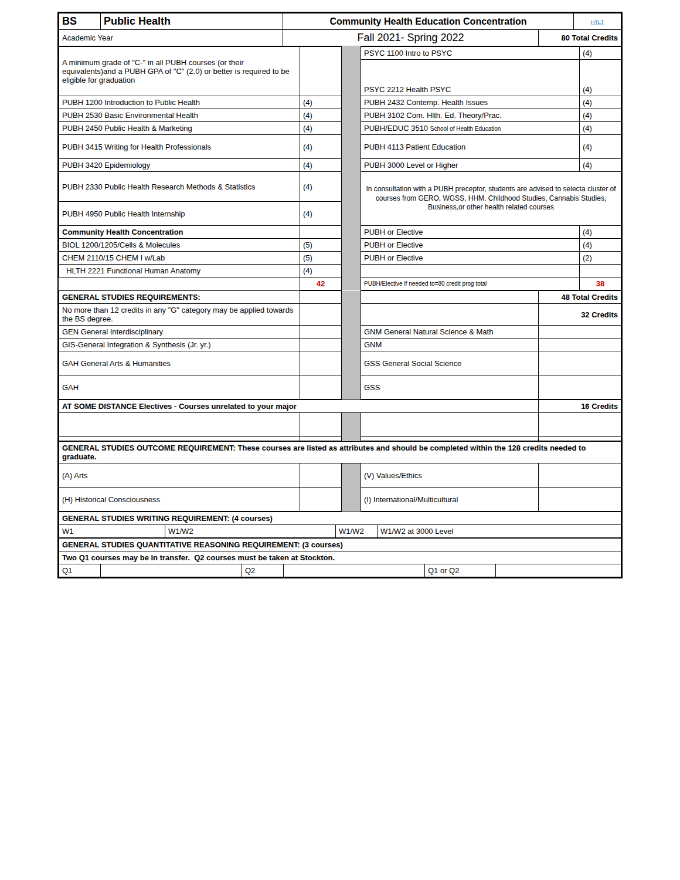| BS | Public Health | Community Health Education Concentration | HTLT |
| Academic Year | Fall 2021- Spring 2022 | 80 Total Credits |
| A minimum grade of "C-" in all PUBH courses (or their equivalents)and a PUBH GPA of "C" (2.0) or better is required to be eligible for graduation | | | PSYC 1100 Intro to PSYC | (4) |
| PSYC 2212 Health PSYC | (4) |
| PUBH 1200 Introduction to Public Health | (4) | | PUBH 2432 Contemp. Health Issues | (4) |
| PUBH 2530 Basic Environmental Health | (4) | | PUBH 3102 Com. Hlth. Ed. Theory/Prac. | (4) |
| PUBH 2450 Public Health & Marketing | (4) | | PUBH/EDUC 3510 School of Health Education | (4) |
| PUBH 3415 Writing for Health Professionals | (4) | | PUBH 4113 Patient Education | (4) |
| PUBH 3420 Epidemiology | (4) | | PUBH 3000 Level or Higher | (4) |
| PUBH 2330 Public Health Research Methods & Statistics | (4) | | In consultation with a PUBH preceptor, students are advised to selecta cluster of courses from GERO, WGSS, HHM, Childhood Studies, Cannabis Studies, Business,or other health related courses |
| PUBH 4950 Public Health Internship | (4) | |
| Community Health Concentration | | | PUBH or Elective | (4) |
| BIOL 1200/1205/Cells & Molecules | (5) | | PUBH or Elective | (4) |
| CHEM 2110/15 CHEM I w/Lab | (5) | | PUBH or Elective | (2) |
| HLTH 2221 Functional Human Anatomy | (4) | | | |
| | 42 | | PUBH/Elective if needed to=80 credit prog total | 38 |
| GENERAL STUDIES REQUIREMENTS: | | | | 48 Total Credits |
| No more than 12 credits in any "G" category may be applied towards the BS degree. | | | | 32 Credits |
| GEN General Interdisciplinary | | | GNM General Natural Science & Math | |
| GIS-General Integration & Synthesis (Jr. yr.) | | | GNM | |
| GAH General Arts & Humanities | | | GSS General Social Science | |
| GAH | | | GSS | |
| AT SOME DISTANCE Electives - Courses unrelated to your major | 16 Credits |
| GENERAL STUDIES OUTCOME REQUIREMENT: These courses are listed as attributes and should be completed within the 128 credits needed to graduate. |
| (A) Arts | | | (V) Values/Ethics | |
| (H) Historical Consciousness | | | (I) International/Multicultural | |
| GENERAL STUDIES WRITING REQUIREMENT: (4 courses) |
| W1 | W1/W2 | W1/W2 | W1/W2 at 3000 Level |
| GENERAL STUDIES QUANTITATIVE REASONING REQUIREMENT: (3 courses) |
| Two Q1 courses may be in transfer. Q2 courses must be taken at Stockton. |
| Q1 | | Q2 | | Q1 or Q2 | |